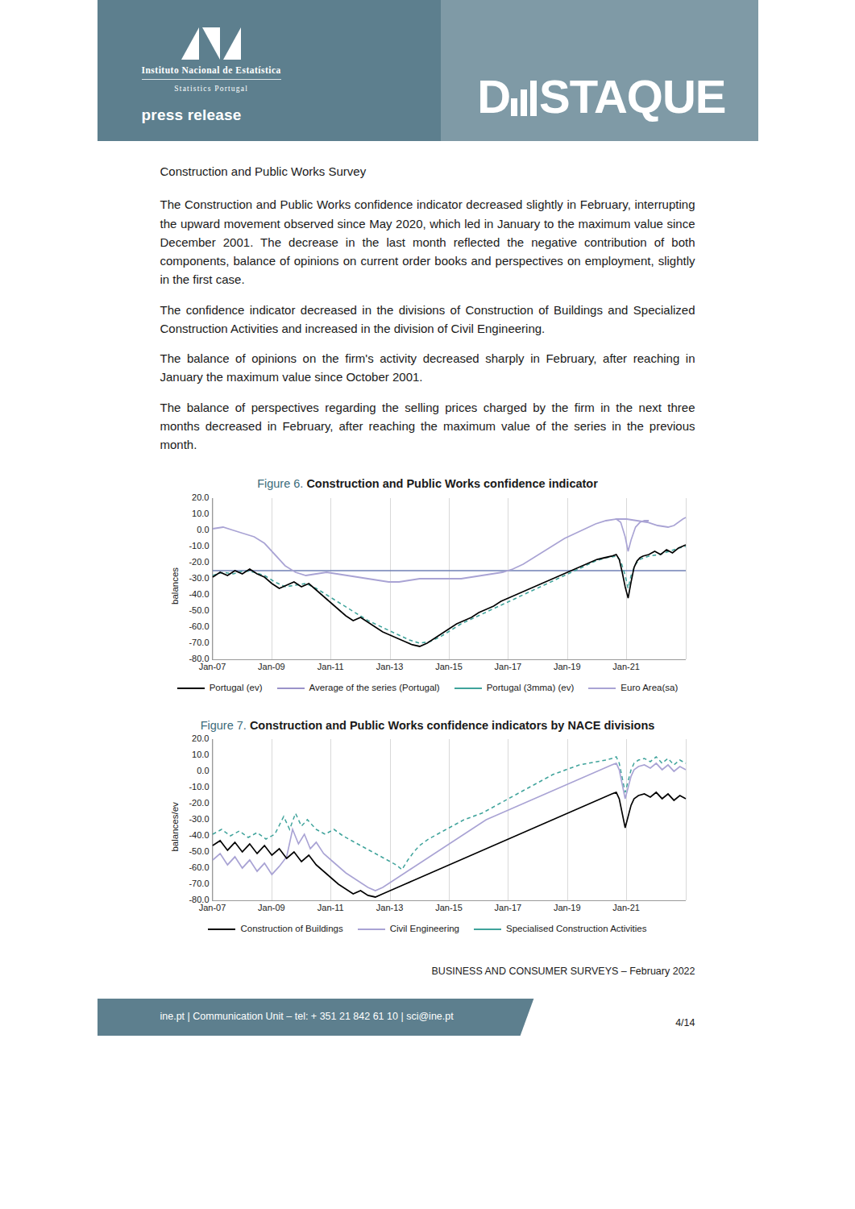Instituto Nacional de Estatística
Statistics Portugal
press release
D STAQUE
Construction and Public Works Survey
The Construction and Public Works confidence indicator decreased slightly in February, interrupting the upward movement observed since May 2020, which led in January to the maximum value since December 2001. The decrease in the last month reflected the negative contribution of both components, balance of opinions on current order books and perspectives on employment, slightly in the first case.
The confidence indicator decreased in the divisions of Construction of Buildings and Specialized Construction Activities and increased in the division of Civil Engineering.
The balance of opinions on the firm's activity decreased sharply in February, after reaching in January the maximum value since October 2001.
The balance of perspectives regarding the selling prices charged by the firm in the next three months decreased in February, after reaching the maximum value of the series in the previous month.
Figure 6. Construction and Public Works confidence indicator
balances
20.0
10.0
0.0
-10.0
-20.0
-30.0
-40.0
-50.0
-60.0
-70.0
-80.0
Jan-07
Jan-09
Jan-11
Jan-13
Jan-15
Jan-17
Jan-19
Jan-21
Portugal (ev)
Average of the series (Portugal)
Portugal (3mma) (ev)
Euro Area(sa)
Figure 7. Construction and Public Works confidence indicators by NACE divisions
balances/ev
20.0
10.0
0.0
-10.0
-20.0
-30.0
-40.0
-50.0
-60.0
-70.0
-80.0
Jan-07
Jan-09
Jan-11
Jan-13
Jan-15
Jan-17
Jan-19
Jan-21
Construction of Buildings
Civil Engineering
Specialised Construction Activities
BUSINESS AND CONSUMER SURVEYS – February 2022
ine.pt | Communication Unit – tel: + 351 21 842 61 10 | sci@ine.pt
4/14